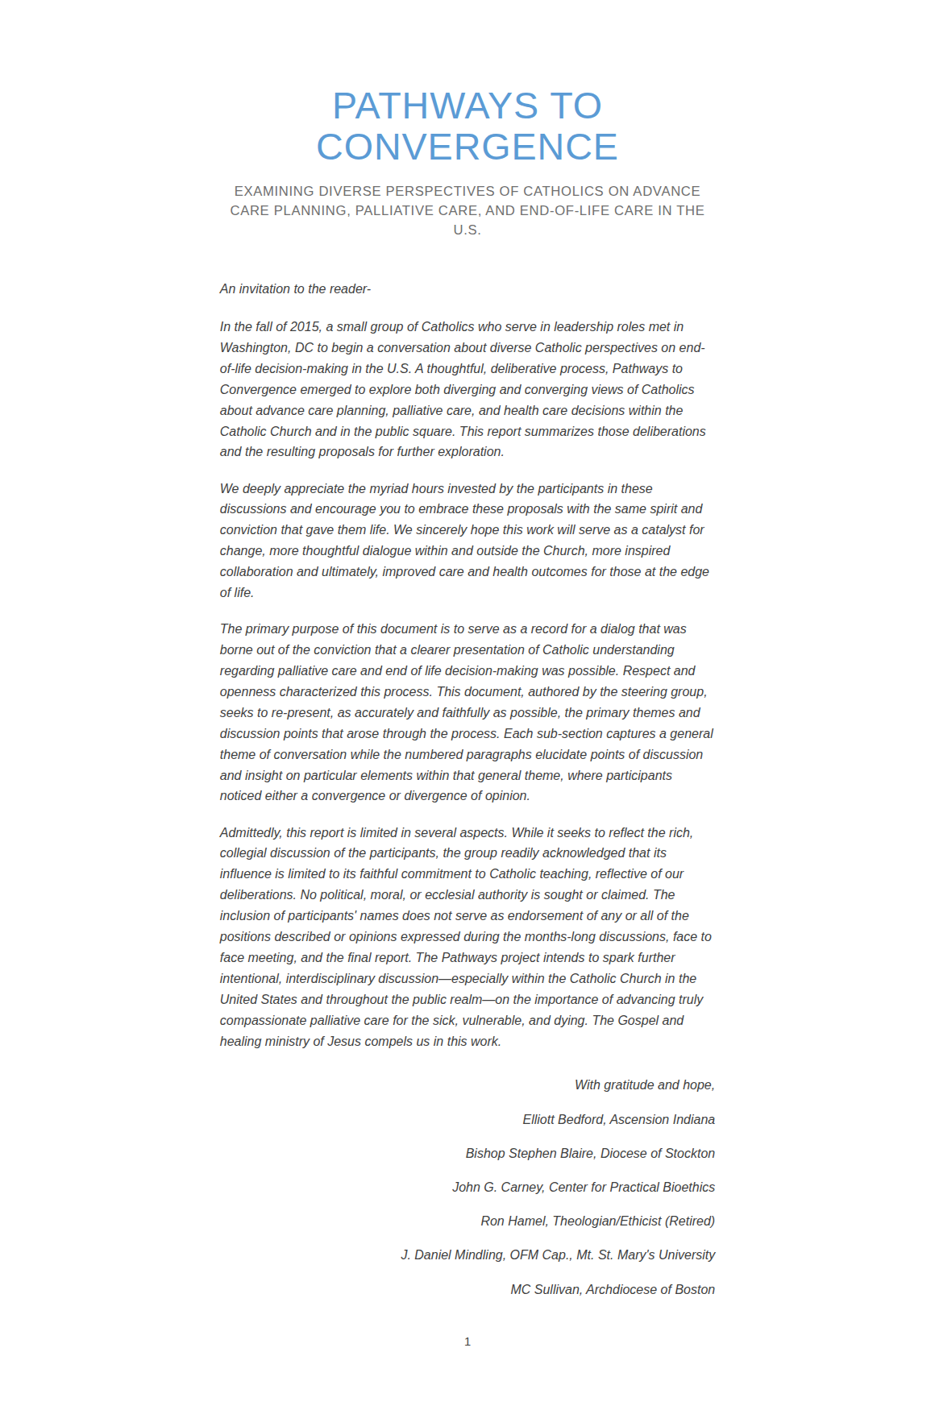PATHWAYS TO CONVERGENCE
Examining diverse perspectives of Catholics on advance care planning, palliative care, and end-of-life care in the U.S.
An invitation to the reader-
In the fall of 2015, a small group of Catholics who serve in leadership roles met in Washington, DC to begin a conversation about diverse Catholic perspectives on end-of-life decision-making in the U.S. A thoughtful, deliberative process, Pathways to Convergence emerged to explore both diverging and converging views of Catholics about advance care planning, palliative care, and health care decisions within the Catholic Church and in the public square. This report summarizes those deliberations and the resulting proposals for further exploration.
We deeply appreciate the myriad hours invested by the participants in these discussions and encourage you to embrace these proposals with the same spirit and conviction that gave them life. We sincerely hope this work will serve as a catalyst for change, more thoughtful dialogue within and outside the Church, more inspired collaboration and ultimately, improved care and health outcomes for those at the edge of life.
The primary purpose of this document is to serve as a record for a dialog that was borne out of the conviction that a clearer presentation of Catholic understanding regarding palliative care and end of life decision-making was possible. Respect and openness characterized this process. This document, authored by the steering group, seeks to re-present, as accurately and faithfully as possible, the primary themes and discussion points that arose through the process. Each sub-section captures a general theme of conversation while the numbered paragraphs elucidate points of discussion and insight on particular elements within that general theme, where participants noticed either a convergence or divergence of opinion.
Admittedly, this report is limited in several aspects. While it seeks to reflect the rich, collegial discussion of the participants, the group readily acknowledged that its influence is limited to its faithful commitment to Catholic teaching, reflective of our deliberations. No political, moral, or ecclesial authority is sought or claimed. The inclusion of participants' names does not serve as endorsement of any or all of the positions described or opinions expressed during the months-long discussions, face to face meeting, and the final report. The Pathways project intends to spark further intentional, interdisciplinary discussion—especially within the Catholic Church in the United States and throughout the public realm—on the importance of advancing truly compassionate palliative care for the sick, vulnerable, and dying. The Gospel and healing ministry of Jesus compels us in this work.
With gratitude and hope,
Elliott Bedford, Ascension Indiana
Bishop Stephen Blaire, Diocese of Stockton
John G. Carney, Center for Practical Bioethics
Ron Hamel, Theologian/Ethicist (Retired)
J. Daniel Mindling, OFM Cap., Mt. St. Mary's University
MC Sullivan, Archdiocese of Boston
1